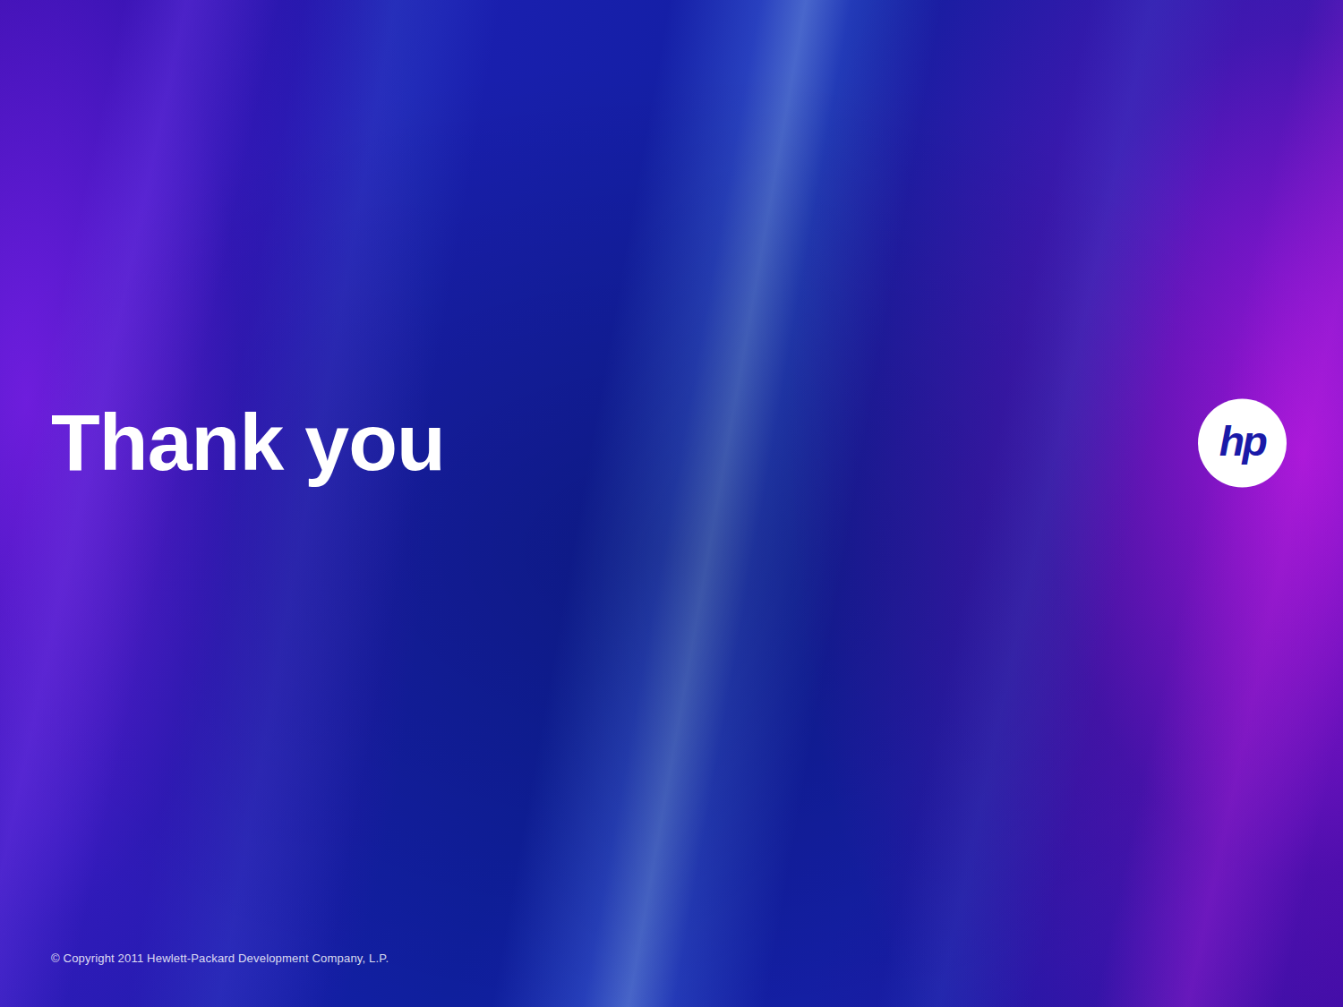Thank you
hp
© Copyright 2011 Hewlett-Packard Development Company, L.P.